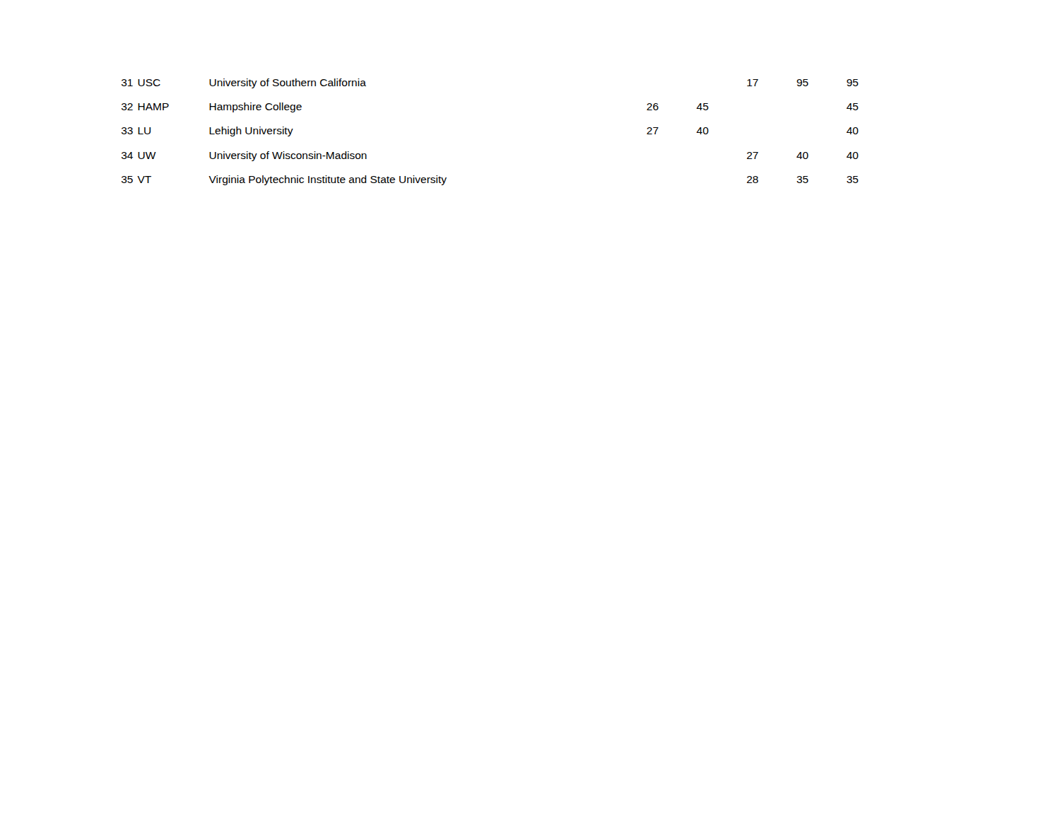| 31 | USC | University of Southern California | | | 17 | 95 | 95 |
| 32 | HAMP | Hampshire College | 26 | 45 | | | 45 |
| 33 | LU | Lehigh University | 27 | 40 | | | 40 |
| 34 | UW | University of Wisconsin-Madison | | | 27 | 40 | 40 |
| 35 | VT | Virginia Polytechnic Institute and State University | | | 28 | 35 | 35 |